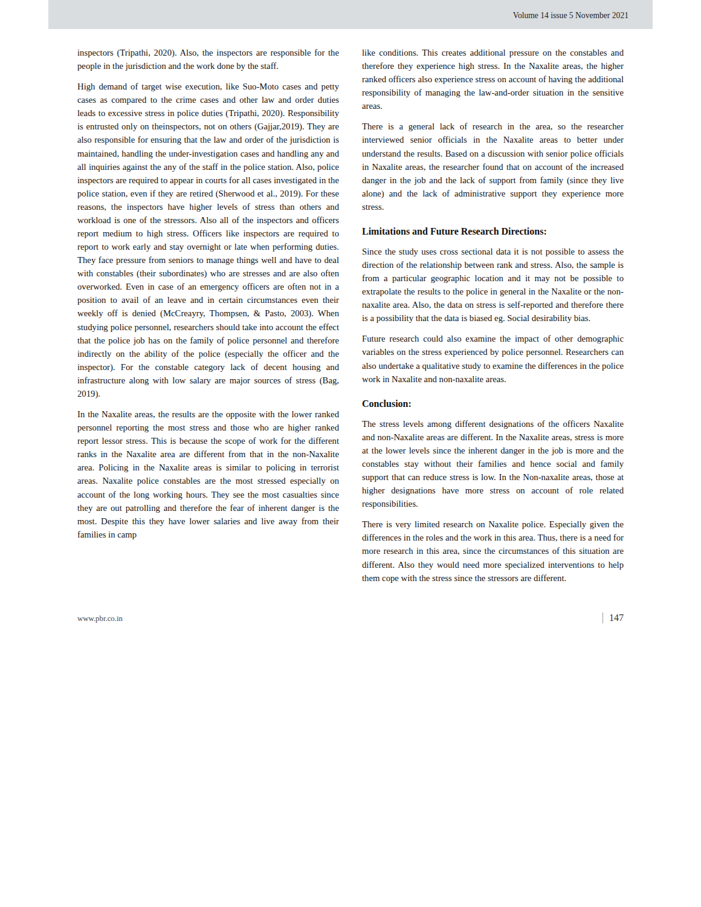Volume 14 issue 5 November 2021
inspectors (Tripathi, 2020). Also, the inspectors are responsible for the people in the jurisdiction and the work done by the staff.
High demand of target wise execution, like Suo-Moto cases and petty cases as compared to the crime cases and other law and order duties leads to excessive stress in police duties (Tripathi, 2020). Responsibility is entrusted only on theinspectors, not on others (Gajjar,2019). They are also responsible for ensuring that the law and order of the jurisdiction is maintained, handling the under-investigation cases and handling any and all inquiries against the any of the staff in the police station. Also, police inspectors are required to appear in courts for all cases investigated in the police station, even if they are retired (Sherwood et al., 2019). For these reasons, the inspectors have higher levels of stress than others and workload is one of the stressors. Also all of the inspectors and officers report medium to high stress. Officers like inspectors are required to report to work early and stay overnight or late when performing duties. They face pressure from seniors to manage things well and have to deal with constables (their subordinates) who are stresses and are also often overworked. Even in case of an emergency officers are often not in a position to avail of an leave and in certain circumstances even their weekly off is denied (McCreayry, Thompsen, & Pasto, 2003). When studying police personnel, researchers should take into account the effect that the police job has on the family of police personnel and therefore indirectly on the ability of the police (especially the officer and the inspector). For the constable category lack of decent housing and infrastructure along with low salary are major sources of stress (Bag, 2019).
In the Naxalite areas, the results are the opposite with the lower ranked personnel reporting the most stress and those who are higher ranked report lessor stress. This is because the scope of work for the different ranks in the Naxalite area are different from that in the non-Naxalite area. Policing in the Naxalite areas is similar to policing in terrorist areas. Naxalite police constables are the most stressed especially on account of the long working hours. They see the most casualties since they are out patrolling and therefore the fear of inherent danger is the most. Despite this they have lower salaries and live away from their families in camp
like conditions. This creates additional pressure on the constables and therefore they experience high stress. In the Naxalite areas, the higher ranked officers also experience stress on account of having the additional responsibility of managing the law-and-order situation in the sensitive areas.
There is a general lack of research in the area, so the researcher interviewed senior officials in the Naxalite areas to better under understand the results. Based on a discussion with senior police officials in Naxalite areas, the researcher found that on account of the increased danger in the job and the lack of support from family (since they live alone) and the lack of administrative support they experience more stress.
Limitations and Future Research Directions:
Since the study uses cross sectional data it is not possible to assess the direction of the relationship between rank and stress. Also, the sample is from a particular geographic location and it may not be possible to extrapolate the results to the police in general in the Naxalite or the non-naxalite area. Also, the data on stress is self-reported and therefore there is a possibility that the data is biased eg. Social desirability bias.
Future research could also examine the impact of other demographic variables on the stress experienced by police personnel. Researchers can also undertake a qualitative study to examine the differences in the police work in Naxalite and non-naxalite areas.
Conclusion:
The stress levels among different designations of the officers Naxalite and non-Naxalite areas are different. In the Naxalite areas, stress is more at the lower levels since the inherent danger in the job is more and the constables stay without their families and hence social and family support that can reduce stress is low. In the Non-naxalite areas, those at higher designations have more stress on account of role related responsibilities.
There is very limited research on Naxalite police. Especially given the differences in the roles and the work in this area. Thus, there is a need for more research in this area, since the circumstances of this situation are different. Also they would need more specialized interventions to help them cope with the stress since the stressors are different.
www.pbr.co.in
147